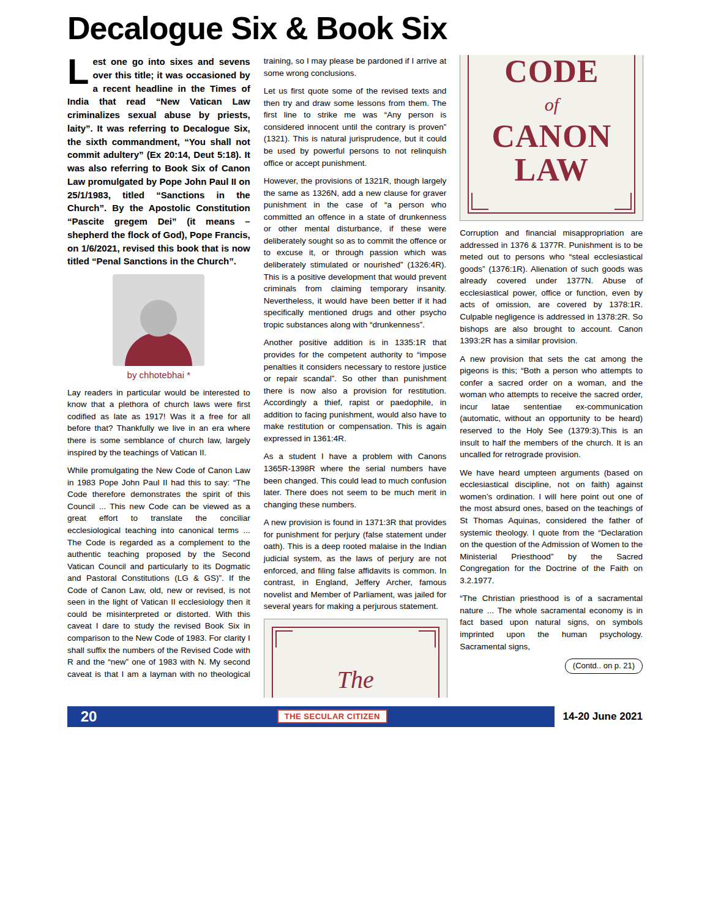Decalogue Six & Book Six
Lest one go into sixes and sevens over this title; it was occasioned by a recent headline in the Times of India that read “New Vatican Law criminalizes sexual abuse by priests, laity”. It was referring to Decalogue Six, the sixth commandment, “You shall not commit adultery” (Ex 20:14, Deut 5:18). It was also referring to Book Six of Canon Law promulgated by Pope John Paul II on 25/1/1983, titled “Sanctions in the Church”. By the Apostolic Constitution “Pascite gregem Dei” (it means – shepherd the flock of God), Pope Francis, on 1/6/2021, revised this book that is now titled “Penal Sanctions in the Church”.
by chhotebhai *
Lay readers in particular would be interested to know that a plethora of church laws were first codified as late as 1917! Was it a free for all before that? Thankfully we live in an era where there is some semblance of church law, largely inspired by the teachings of Vatican II.
While promulgating the New Code of Canon Law in 1983 Pope John Paul II had this to say: “The Code therefore demonstrates the spirit of this Council ... This new Code can be viewed as a great effort to translate the conciliar ecclesiological teaching into canonical terms ... The Code is regarded as a complement to the authentic teaching proposed by the Second Vatican Council and particularly to its Dogmatic and Pastoral Constitutions (LG & GS)”. If the Code of Canon Law, old, new or revised, is not seen in the light of Vatican II ecclesiology then it could be misinterpreted or distorted. With this caveat I dare to study the revised Book Six in comparison to the New Code of 1983. For clarity I shall suffix the numbers of the Revised Code with R and the “new” one of 1983 with N. My second caveat is that I am a layman with no theological training, so I may please be pardoned if I arrive at some wrong conclusions.
Let us first quote some of the revised texts and then try and draw some lessons from them. The first line to strike me was “Any person is considered innocent until the contrary is proven” (1321). This is natural jurisprudence, but it could be used by powerful persons to not relinquish office or accept punishment.
However, the provisions of 1321R, though largely the same as 1326N, add a new clause for graver punishment in the case of “a person who committed an offence in a state of drunkenness or other mental disturbance, if these were deliberately sought so as to commit the offence or to excuse it, or through passion which was deliberately stimulated or nourished” (1326:4R). This is a positive development that would prevent criminals from claiming temporary insanity. Nevertheless, it would have been better if it had specifically mentioned drugs and other psycho tropic substances along with “drunkenness”.
Another positive addition is in 1335:1R that provides for the competent authority to “impose penalties it considers necessary to restore justice or repair scandal”. So other than punishment there is now also a provision for restitution. Accordingly a thief, rapist or paedophile, in addition to facing punishment, would also have to make restitution or compensation. This is again expressed in 1361:4R.
As a student I have a problem with Canons 1365R-1398R where the serial numbers have been changed. This could lead to much confusion later. There does not seem to be much merit in changing these numbers.
A new provision is found in 1371:3R that provides for punishment for perjury (false statement under oath). This is a deep rooted malaise in the Indian judicial system, as the laws of perjury are not enforced, and filing false affidavits is common. In contrast, in England, Jeffery Archer, famous novelist and Member of Parliament, was jailed for several years for making a perjurous statement.
The
CODE
of
CANON
LAW
Corruption and financial misappropriation are addressed in 1376 & 1377R. Punishment is to be meted out to persons who “steal ecclesiastical goods” (1376:1R). Alienation of such goods was already covered under 1377N. Abuse of ecclesiastical power, office or function, even by acts of omission, are covered by 1378:1R. Culpable negligence is addressed in 1378:2R. So bishops are also brought to account. Canon 1393:2R has a similar provision.
A new provision that sets the cat among the pigeons is this; “Both a person who attempts to confer a sacred order on a woman, and the woman who attempts to receive the sacred order, incur latae sententiae ex-communication (automatic, without an opportunity to be heard) reserved to the Holy See (1379:3).This is an insult to half the members of the church. It is an uncalled for retrograde provision.
We have heard umpteen arguments (based on ecclesiastical discipline, not on faith) against women’s ordination. I will here point out one of the most absurd ones, based on the teachings of St Thomas Aquinas, considered the father of systemic theology. I quote from the “Declaration on the question of the Admission of Women to the Ministerial Priesthood” by the Sacred Congregation for the Doctrine of the Faith on 3.2.1977.
“The Christian priesthood is of a sacramental nature ... The whole sacramental economy is in fact based upon natural signs, on symbols imprinted upon the human psychology. Sacramental signs,
(Contd.. on p. 21)
20
THE SECULAR CITIZEN
14-20 June 2021